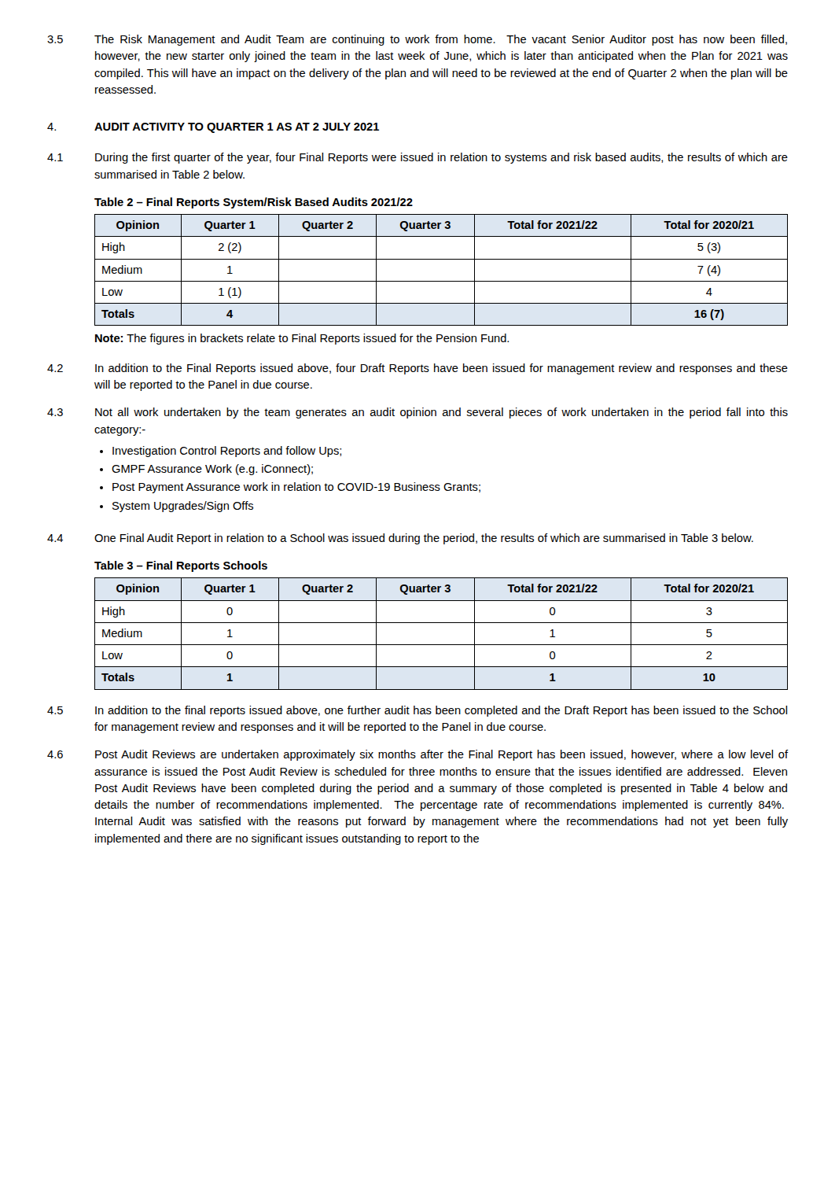3.5
The Risk Management and Audit Team are continuing to work from home. The vacant Senior Auditor post has now been filled, however, the new starter only joined the team in the last week of June, which is later than anticipated when the Plan for 2021 was compiled. This will have an impact on the delivery of the plan and will need to be reviewed at the end of Quarter 2 when the plan will be reassessed.
4. AUDIT ACTIVITY TO QUARTER 1 AS AT 2 JULY 2021
4.1
During the first quarter of the year, four Final Reports were issued in relation to systems and risk based audits, the results of which are summarised in Table 2 below.
Table 2 – Final Reports System/Risk Based Audits 2021/22
| Opinion | Quarter 1 | Quarter 2 | Quarter 3 | Total for 2021/22 | Total for 2020/21 |
| --- | --- | --- | --- | --- | --- |
| High | 2 (2) | | | | 5 (3) |
| Medium | 1 | | | | 7 (4) |
| Low | 1 (1) | | | | 4 |
| Totals | 4 | | | | 16 (7) |
Note: The figures in brackets relate to Final Reports issued for the Pension Fund.
4.2
In addition to the Final Reports issued above, four Draft Reports have been issued for management review and responses and these will be reported to the Panel in due course.
4.3
Not all work undertaken by the team generates an audit opinion and several pieces of work undertaken in the period fall into this category:-
Investigation Control Reports and follow Ups;
GMPF Assurance Work (e.g. iConnect);
Post Payment Assurance work in relation to COVID-19 Business Grants;
System Upgrades/Sign Offs
4.4
One Final Audit Report in relation to a School was issued during the period, the results of which are summarised in Table 3 below.
Table 3 – Final Reports Schools
| Opinion | Quarter 1 | Quarter 2 | Quarter 3 | Total for 2021/22 | Total for 2020/21 |
| --- | --- | --- | --- | --- | --- |
| High | 0 | | | 0 | 3 |
| Medium | 1 | | | 1 | 5 |
| Low | 0 | | | 0 | 2 |
| Totals | 1 | | | 1 | 10 |
4.5
In addition to the final reports issued above, one further audit has been completed and the Draft Report has been issued to the School for management review and responses and it will be reported to the Panel in due course.
4.6
Post Audit Reviews are undertaken approximately six months after the Final Report has been issued, however, where a low level of assurance is issued the Post Audit Review is scheduled for three months to ensure that the issues identified are addressed. Eleven Post Audit Reviews have been completed during the period and a summary of those completed is presented in Table 4 below and details the number of recommendations implemented. The percentage rate of recommendations implemented is currently 84%. Internal Audit was satisfied with the reasons put forward by management where the recommendations had not yet been fully implemented and there are no significant issues outstanding to report to the